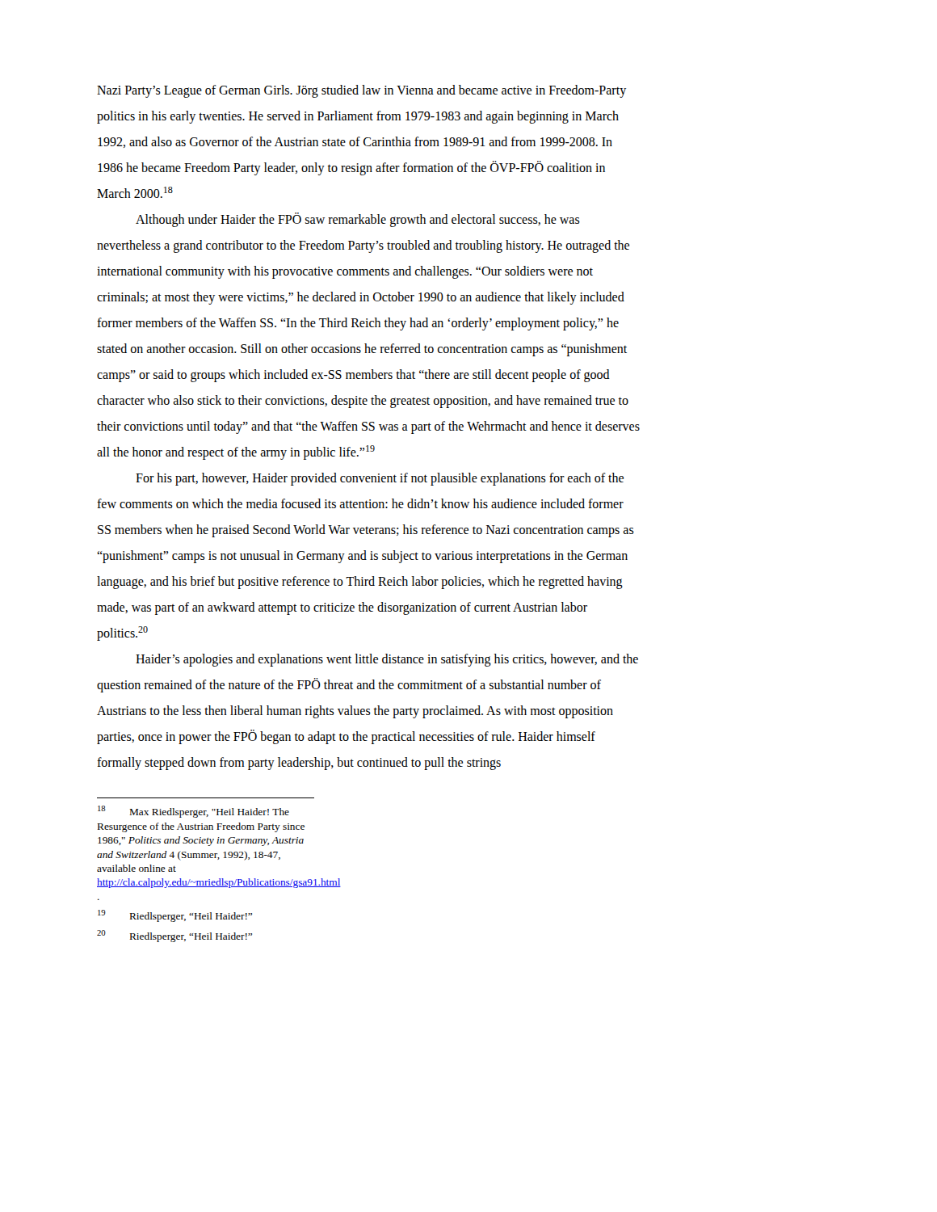Nazi Party’s League of German Girls. Jörg studied law in Vienna and became active in Freedom-Party politics in his early twenties. He served in Parliament from 1979-1983 and again beginning in March 1992, and also as Governor of the Austrian state of Carinthia from 1989-91 and from 1999-2008. In 1986 he became Freedom Party leader, only to resign after formation of the ÖVP-FPÖ coalition in March 2000.18
Although under Haider the FPÖ saw remarkable growth and electoral success, he was nevertheless a grand contributor to the Freedom Party’s troubled and troubling history. He outraged the international community with his provocative comments and challenges. “Our soldiers were not criminals; at most they were victims,” he declared in October 1990 to an audience that likely included former members of the Waffen SS. “In the Third Reich they had an ‘orderly’ employment policy,” he stated on another occasion. Still on other occasions he referred to concentration camps as “punishment camps” or said to groups which included ex-SS members that “there are still decent people of good character who also stick to their convictions, despite the greatest opposition, and have remained true to their convictions until today” and that “the Waffen SS was a part of the Wehrmacht and hence it deserves all the honor and respect of the army in public life.”19
For his part, however, Haider provided convenient if not plausible explanations for each of the few comments on which the media focused its attention: he didn’t know his audience included former SS members when he praised Second World War veterans; his reference to Nazi concentration camps as “punishment” camps is not unusual in Germany and is subject to various interpretations in the German language, and his brief but positive reference to Third Reich labor policies, which he regretted having made, was part of an awkward attempt to criticize the disorganization of current Austrian labor politics.20
Haider’s apologies and explanations went little distance in satisfying his critics, however, and the question remained of the nature of the FPÖ threat and the commitment of a substantial number of Austrians to the less then liberal human rights values the party proclaimed. As with most opposition parties, once in power the FPÖ began to adapt to the practical necessities of rule. Haider himself formally stepped down from party leadership, but continued to pull the strings
18 Max Riedlsperger, "Heil Haider! The Resurgence of the Austrian Freedom Party since 1986," Politics and Society in Germany, Austria and Switzerland 4 (Summer, 1992), 18-47, available online at http://cla.calpoly.edu/~mriedlsp/Publications/gsa91.html .
19 Riedlsperger, “Heil Haider!”
20 Riedlsperger, “Heil Haider!”